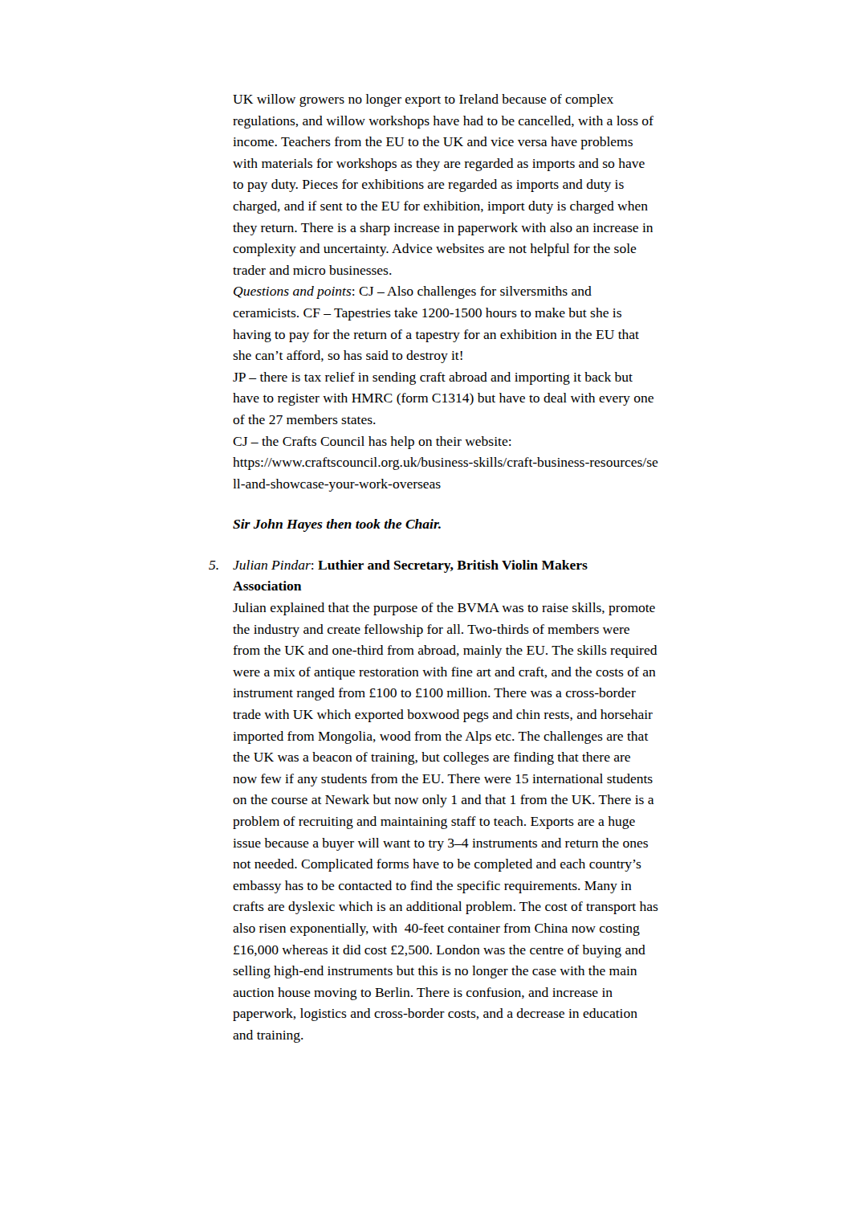UK willow growers no longer export to Ireland because of complex regulations, and willow workshops have had to be cancelled, with a loss of income. Teachers from the EU to the UK and vice versa have problems with materials for workshops as they are regarded as imports and so have to pay duty. Pieces for exhibitions are regarded as imports and duty is charged, and if sent to the EU for exhibition, import duty is charged when they return. There is a sharp increase in paperwork with also an increase in complexity and uncertainty. Advice websites are not helpful for the sole trader and micro businesses.
Questions and points: CJ – Also challenges for silversmiths and ceramicists. CF – Tapestries take 1200-1500 hours to make but she is having to pay for the return of a tapestry for an exhibition in the EU that she can’t afford, so has said to destroy it!
JP – there is tax relief in sending craft abroad and importing it back but have to register with HMRC (form C1314) but have to deal with every one of the 27 members states.
CJ – the Crafts Council has help on their website:
https://www.craftscouncil.org.uk/business-skills/craft-business-resources/sell-and-showcase-your-work-overseas
Sir John Hayes then took the Chair.
5. Julian Pindar: Luthier and Secretary, British Violin Makers Association
Julian explained that the purpose of the BVMA was to raise skills, promote the industry and create fellowship for all. Two-thirds of members were from the UK and one-third from abroad, mainly the EU. The skills required were a mix of antique restoration with fine art and craft, and the costs of an instrument ranged from £100 to £100 million. There was a cross-border trade with UK which exported boxwood pegs and chin rests, and horsehair imported from Mongolia, wood from the Alps etc. The challenges are that the UK was a beacon of training, but colleges are finding that there are now few if any students from the EU. There were 15 international students on the course at Newark but now only 1 and that 1 from the UK. There is a problem of recruiting and maintaining staff to teach. Exports are a huge issue because a buyer will want to try 3–4 instruments and return the ones not needed. Complicated forms have to be completed and each country’s embassy has to be contacted to find the specific requirements. Many in crafts are dyslexic which is an additional problem. The cost of transport has also risen exponentially, with 40-feet container from China now costing £16,000 whereas it did cost £2,500. London was the centre of buying and selling high-end instruments but this is no longer the case with the main auction house moving to Berlin. There is confusion, and increase in paperwork, logistics and cross-border costs, and a decrease in education and training.